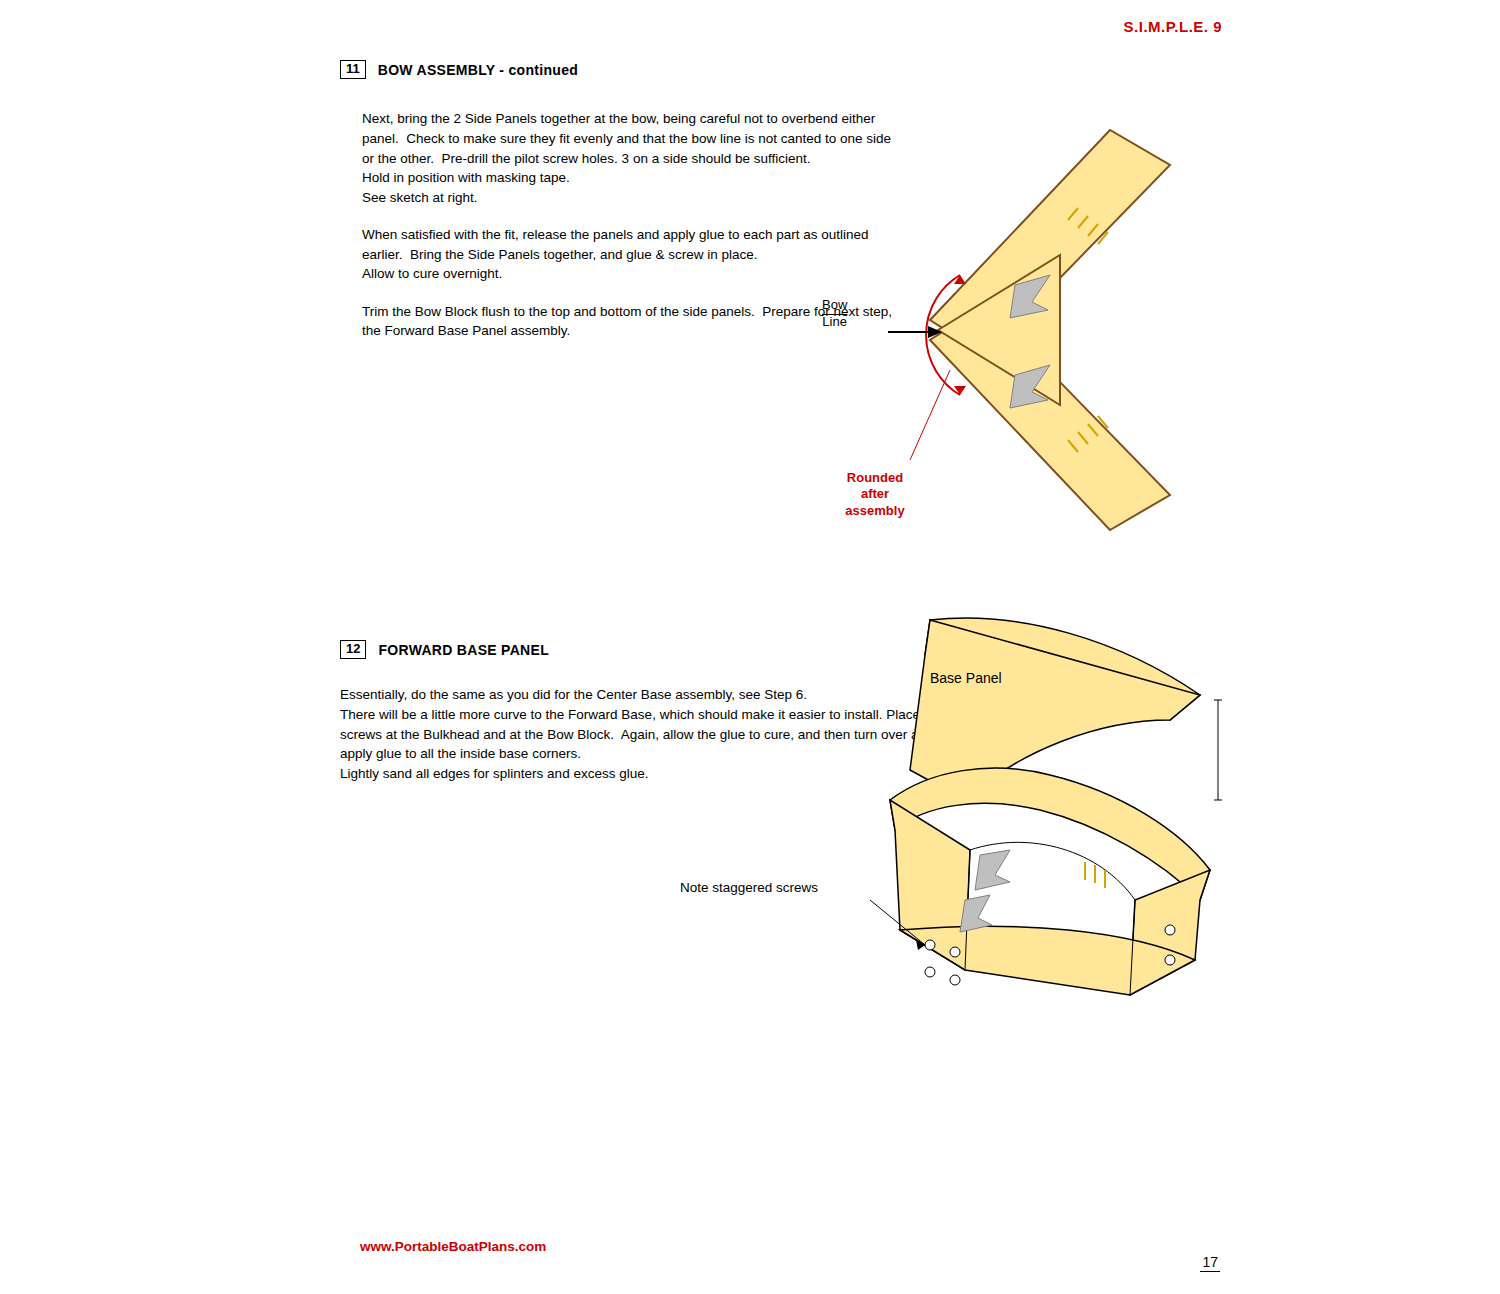S.I.M.P.L.E. 9
11 BOW ASSEMBLY - continued
Next, bring the 2 Side Panels together at the bow, being careful not to overbend either panel. Check to make sure they fit evenly and that the bow line is not canted to one side or the other. Pre-drill the pilot screw holes. 3 on a side should be sufficient.
Hold in position with masking tape.
See sketch at right.
When satisfied with the fit, release the panels and apply glue to each part as outlined earlier. Bring the Side Panels together, and glue & screw in place.
Allow to cure overnight.
Trim the Bow Block flush to the top and bottom of the side panels. Prepare for next step, the Forward Base Panel assembly.
Bow Line
Rounded
after
assembly
12 FORWARD BASE PANEL
Essentially, do the same as you did for the Center Base assembly, see Step 6.
There will be a little more curve to the Forward Base, which should make it easier to install. Place screws at the Bulkhead and at the Bow Block. Again, allow the glue to cure, and then turn over and apply glue to all the inside base corners.
Lightly sand all edges for splinters and excess glue.
Note staggered screws
Base Panel
www.PortableBoatPlans.com
17